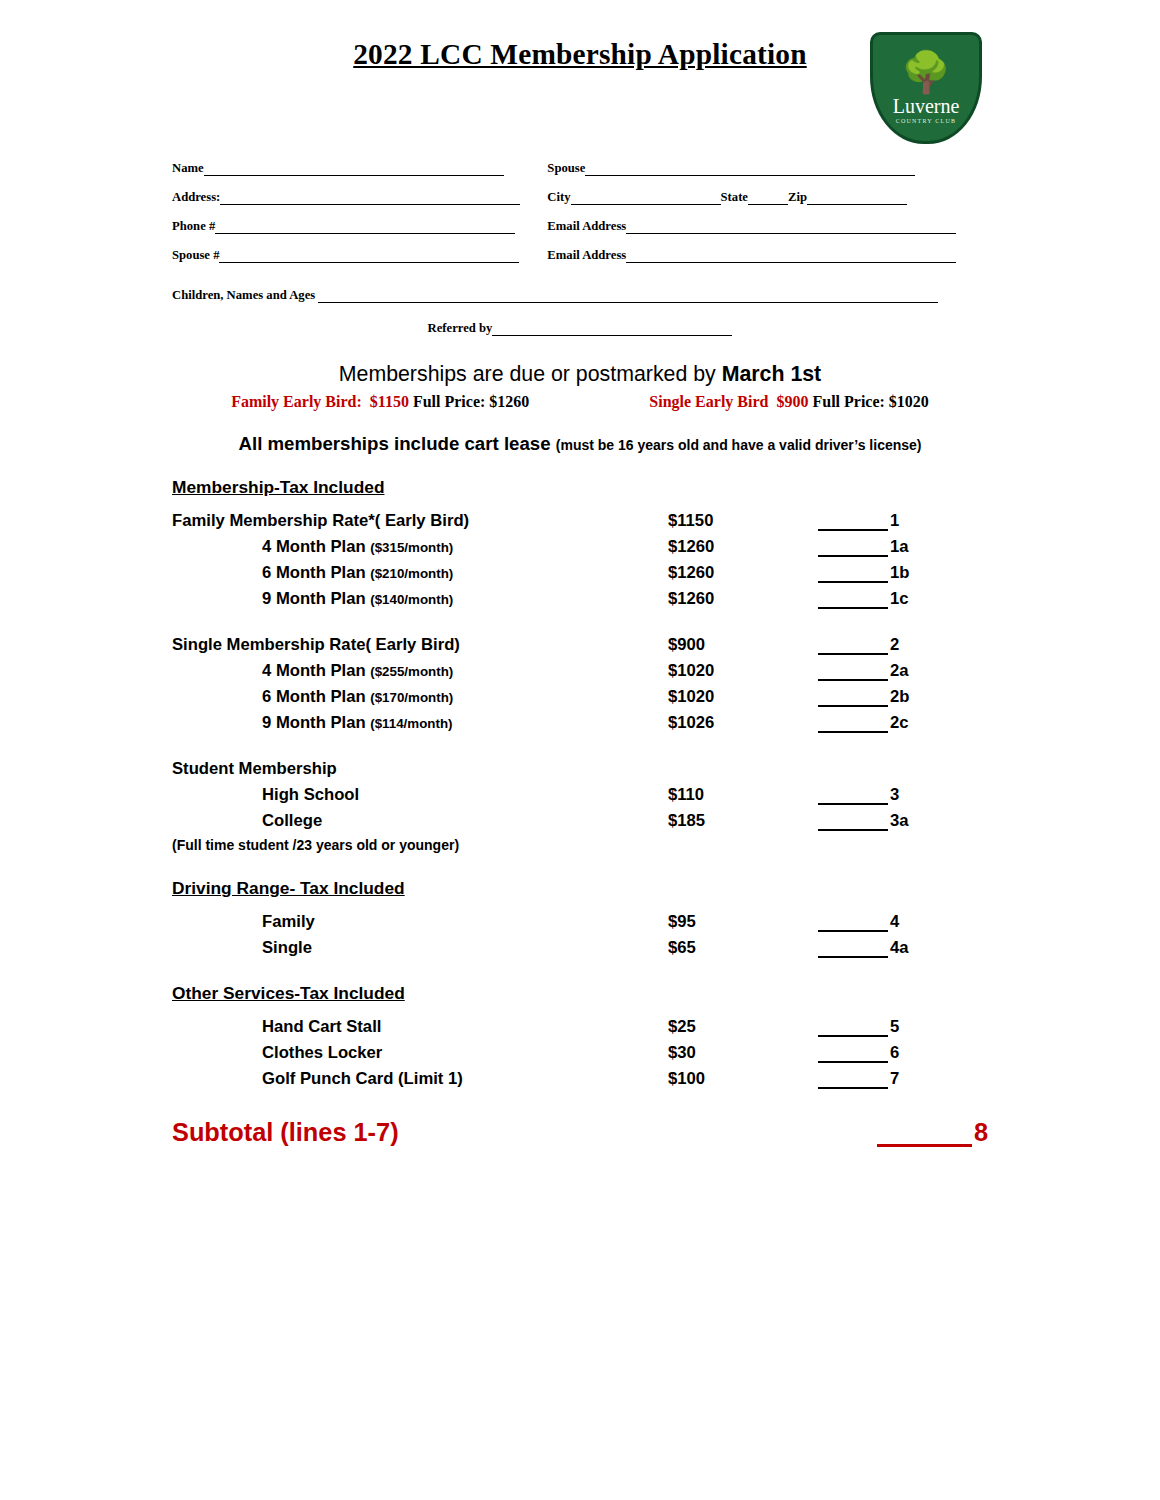🌳
Luverne
Country Club
2022 LCC Membership Application
| Name | Spouse |
| Address: | City State Zip |
| Phone # | Email Address |
| Spouse # | Email Address |
Children, Names and Ages
Referred by
Memberships are due or postmarked by March 1st
Family Early Bird: $1150 Full Price: $1260
Single Early Bird $900 Full Price: $1020
All memberships include cart lease (must be 16 years old and have a valid driver’s license)
Membership-Tax Included
| Family Membership Rate*( Early Bird) | $1150 | 1 |
| 4 Month Plan ($315/month) | $1260 | 1a |
| 6 Month Plan ($210/month) | $1260 | 1b |
| 9 Month Plan ($140/month) | $1260 | 1c |
| Single Membership Rate( Early Bird) | $900 | 2 |
| 4 Month Plan ($255/month) | $1020 | 2a |
| 6 Month Plan ($170/month) | $1020 | 2b |
| 9 Month Plan ($114/month) | $1026 | 2c |
| Student Membership | | |
| High School | $110 | 3 |
| College | $185 | 3a |
| (Full time student /23 years old or younger) |
Driving Range- Tax Included
| Family | $95 | 4 |
| Single | $65 | 4a |
Other Services-Tax Included
| Hand Cart Stall | $25 | 5 |
| Clothes Locker | $30 | 6 |
| Golf Punch Card (Limit 1) | $100 | 7 |
Subtotal (lines 1-7)
8